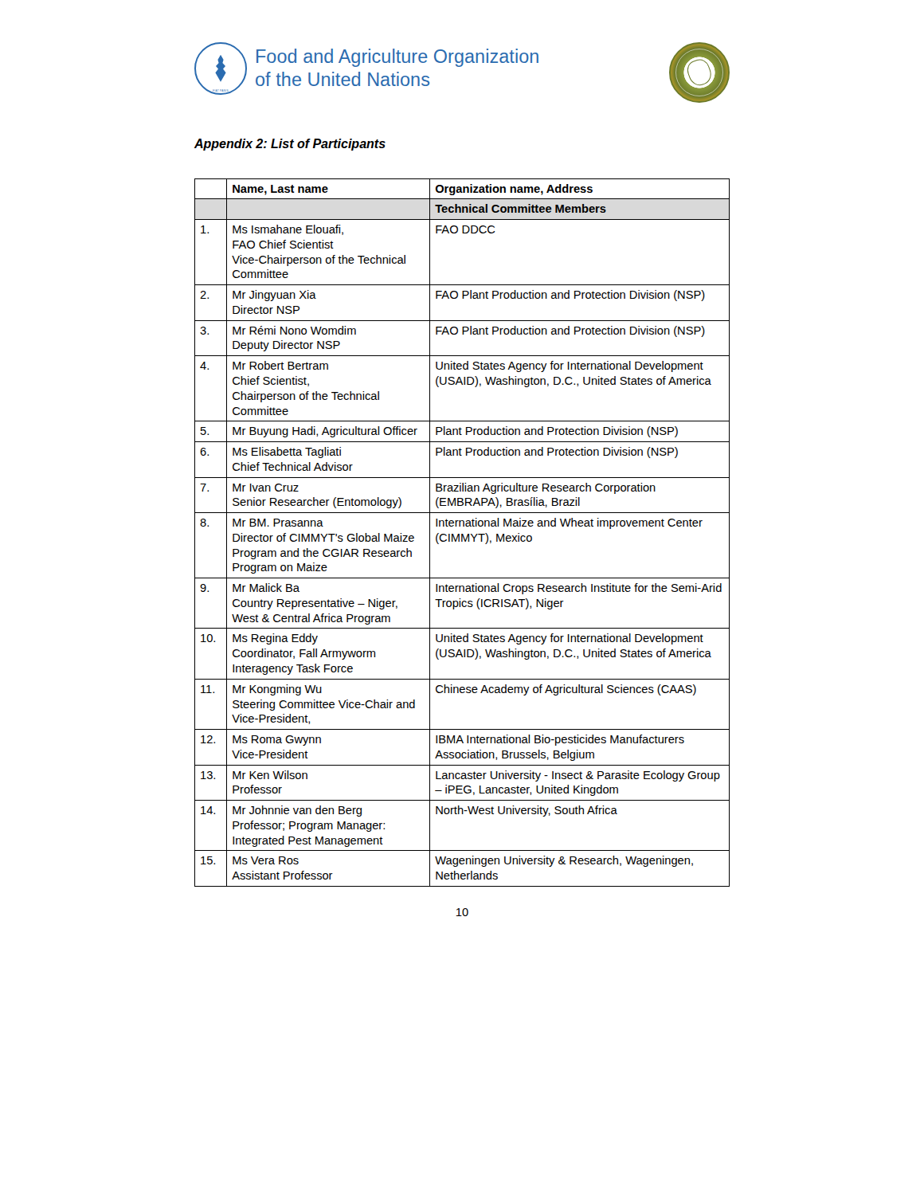Food and Agriculture Organization
of the United Nations
Appendix 2: List of Participants
| | Name, Last name | Organization name, Address |
| --- | --- | --- |
| | | Technical Committee Members |
| 1. | Ms Ismahane Elouafi, FAO Chief Scientist Vice-Chairperson of the Technical Committee | FAO DDCC |
| 2. | Mr Jingyuan Xia Director NSP | FAO Plant Production and Protection Division (NSP) |
| 3. | Mr Rémi Nono Womdim Deputy Director NSP | FAO Plant Production and Protection Division (NSP) |
| 4. | Mr Robert Bertram Chief Scientist, Chairperson of the Technical Committee | United States Agency for International Development (USAID), Washington, D.C., United States of America |
| 5. | Mr Buyung Hadi, Agricultural Officer | Plant Production and Protection Division (NSP) |
| 6. | Ms Elisabetta Tagliati Chief Technical Advisor | Plant Production and Protection Division (NSP) |
| 7. | Mr Ivan Cruz Senior Researcher (Entomology) | Brazilian Agriculture Research Corporation (EMBRAPA), Brasília, Brazil |
| 8. | Mr BM. Prasanna Director of CIMMYT's Global Maize Program and the CGIAR Research Program on Maize | International Maize and Wheat improvement Center (CIMMYT), Mexico |
| 9. | Mr Malick Ba Country Representative – Niger, West & Central Africa Program | International Crops Research Institute for the Semi-Arid Tropics (ICRISAT), Niger |
| 10. | Ms Regina Eddy Coordinator, Fall Armyworm Interagency Task Force | United States Agency for International Development (USAID), Washington, D.C., United States of America |
| 11. | Mr Kongming Wu Steering Committee Vice-Chair and Vice-President, | Chinese Academy of Agricultural Sciences (CAAS) |
| 12. | Ms Roma Gwynn Vice-President | IBMA International Bio-pesticides Manufacturers Association, Brussels, Belgium |
| 13. | Mr Ken Wilson Professor | Lancaster University - Insect & Parasite Ecology Group – iPEG, Lancaster, United Kingdom |
| 14. | Mr Johnnie van den Berg Professor; Program Manager: Integrated Pest Management | North-West University, South Africa |
| 15. | Ms Vera Ros Assistant Professor | Wageningen University & Research, Wageningen, Netherlands |
10